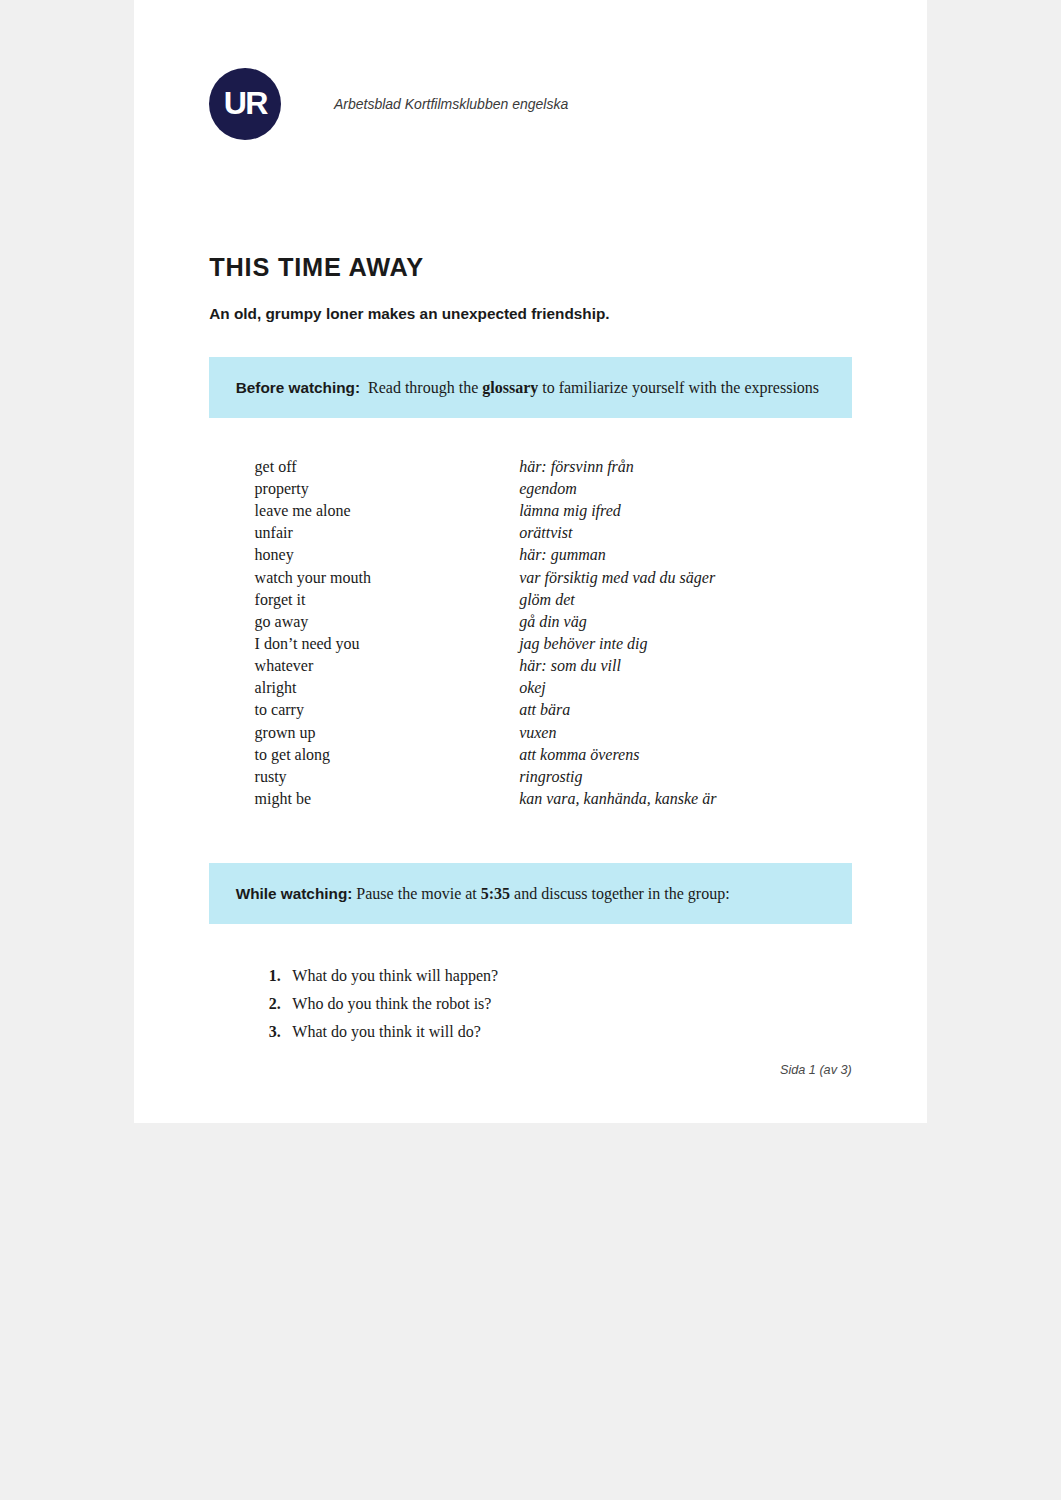UR
Arbetsblad Kortfilmsklubben engelska
THIS TIME AWAY
An old, grumpy loner makes an unexpected friendship.
Before watching: Read through the glossary to familiarize yourself with the expressions
| get off | här: försvinn från |
| property | egendom |
| leave me alone | lämna mig ifred |
| unfair | orättvist |
| honey | här: gumman |
| watch your mouth | var försiktig med vad du säger |
| forget it | glöm det |
| go away | gå din väg |
| I don’t need you | jag behöver inte dig |
| whatever | här: som du vill |
| alright | okej |
| to carry | att bära |
| grown up | vuxen |
| to get along | att komma överens |
| rusty | ringrostig |
| might be | kan vara, kanhända, kanske är |
While watching: Pause the movie at 5:35 and discuss together in the group:
What do you think will happen?
Who do you think the robot is?
What do you think it will do?
Sida 1 (av 3)